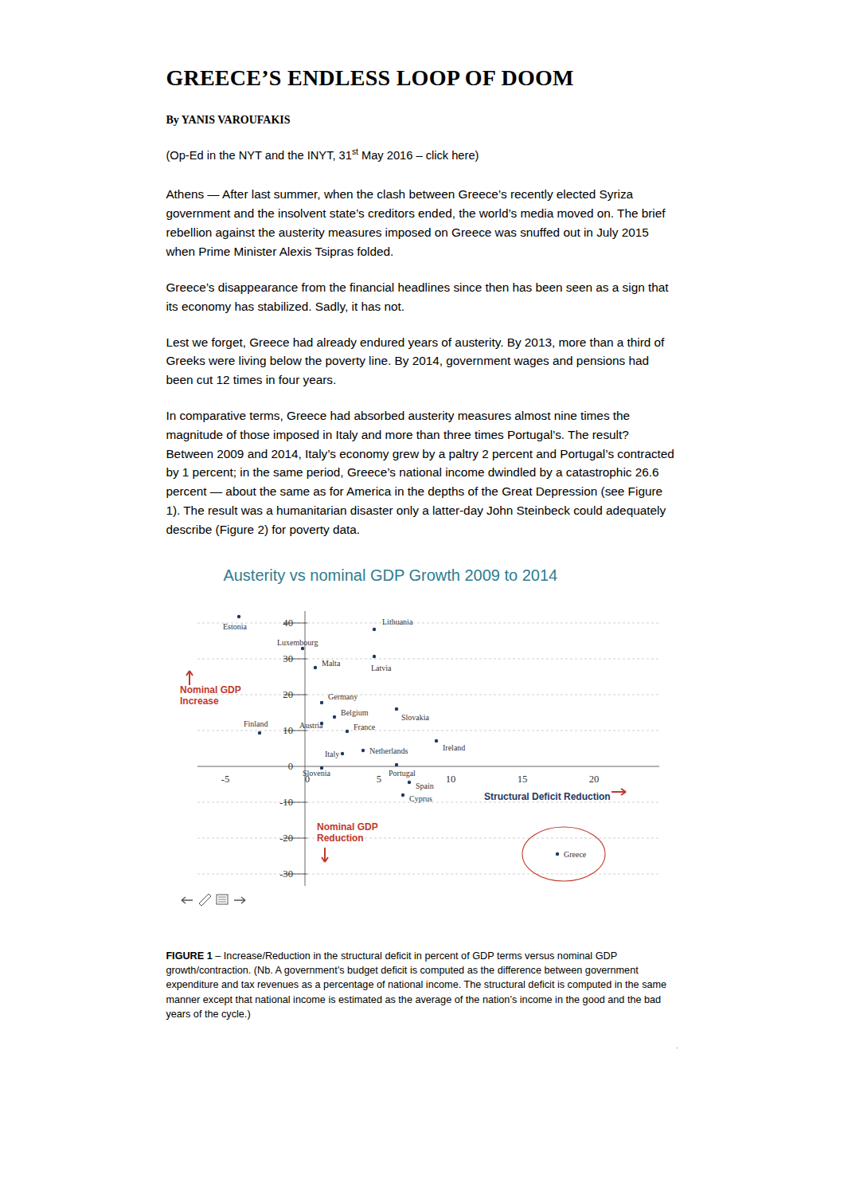GREECE’S ENDLESS LOOP OF DOOM
By YANIS VAROUFAKIS
(Op-Ed in the NYT and the INYT, 31st May 2016 – click here)
Athens — After last summer, when the clash between Greece’s recently elected Syriza government and the insolvent state’s creditors ended, the world’s media moved on. The brief rebellion against the austerity measures imposed on Greece was snuffed out in July 2015 when Prime Minister Alexis Tsipras folded.
Greece’s disappearance from the financial headlines since then has been seen as a sign that its economy has stabilized. Sadly, it has not.
Lest we forget, Greece had already endured years of austerity. By 2013, more than a third of Greeks were living below the poverty line. By 2014, government wages and pensions had been cut 12 times in four years.
In comparative terms, Greece had absorbed austerity measures almost nine times the magnitude of those imposed in Italy and more than three times Portugal’s. The result? Between 2009 and 2014, Italy’s economy grew by a paltry 2 percent and Portugal’s contracted by 1 percent; in the same period, Greece’s national income dwindled by a catastrophic 26.6 percent — about the same as for America in the depths of the Great Depression (see Figure 1). The result was a humanitarian disaster only a latter-day John Steinbeck could adequately describe (Figure 2) for poverty data.
Austerity vs nominal GDP Growth 2009 to 2014
40 30 20 10 0 -10 -20 -30 -5 0 5 10 15 20 Nominal GDP Increase Nominal GDP Reduction Structural Deficit Reduction Estonia Luxembourg Lithuania Malta Latvia Germany Slovakia Belgium Austria Finland France Ireland Italy Netherlands Slovenia Portugal Spain Cyprus Greece
FIGURE 1 – Increase/Reduction in the structural deficit in percent of GDP terms versus nominal GDP growth/contraction. (Nb. A government’s budget deficit is computed as the difference between government expenditure and tax revenues as a percentage of national income. The structural deficit is computed in the same manner except that national income is estimated as the average of the nation’s income in the good and the bad years of the cycle.)
.